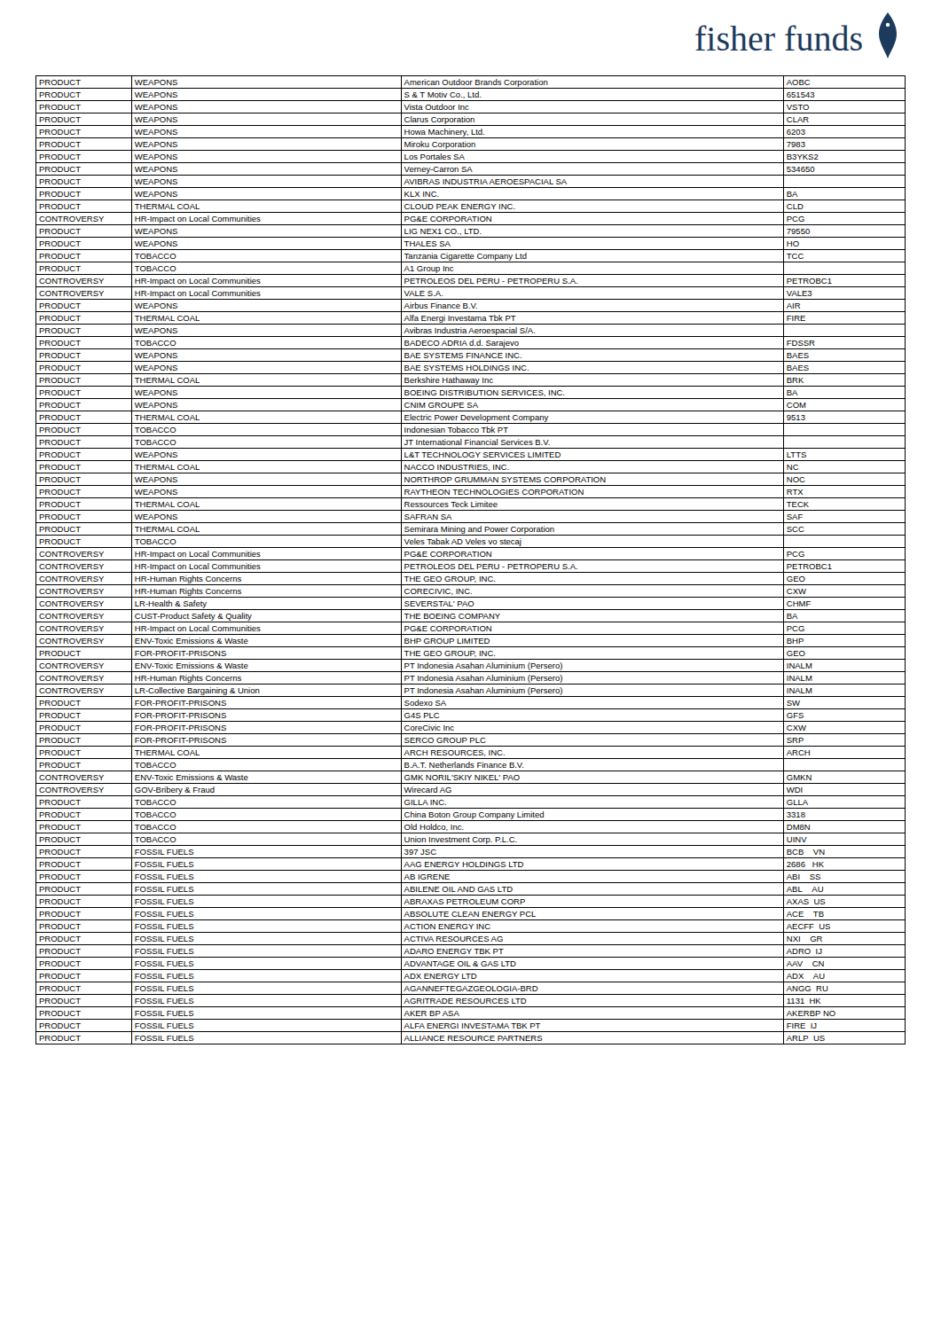fisher funds
| PRODUCT | WEAPONS | American Outdoor Brands Corporation | AOBC |
| PRODUCT | WEAPONS | S & T Motiv Co., Ltd. | 651543 |
| PRODUCT | WEAPONS | Vista Outdoor Inc | VSTO |
| PRODUCT | WEAPONS | Clarus Corporation | CLAR |
| PRODUCT | WEAPONS | Howa Machinery, Ltd. | 6203 |
| PRODUCT | WEAPONS | Miroku Corporation | 7983 |
| PRODUCT | WEAPONS | Los Portales SA | B3YKS2 |
| PRODUCT | WEAPONS | Verney-Carron SA | 534650 |
| PRODUCT | WEAPONS | AVIBRAS INDUSTRIA AEROESPACIAL SA | |
| PRODUCT | WEAPONS | KLX INC. | BA |
| PRODUCT | THERMAL COAL | CLOUD PEAK ENERGY INC. | CLD |
| CONTROVERSY | HR-Impact on Local Communities | PG&E CORPORATION | PCG |
| PRODUCT | WEAPONS | LIG NEX1 CO., LTD. | 79550 |
| PRODUCT | WEAPONS | THALES SA | HO |
| PRODUCT | TOBACCO | Tanzania Cigarette Company Ltd | TCC |
| PRODUCT | TOBACCO | A1 Group Inc | |
| CONTROVERSY | HR-Impact on Local Communities | PETROLEOS DEL PERU - PETROPERU S.A. | PETROBC1 |
| CONTROVERSY | HR-Impact on Local Communities | VALE S.A. | VALE3 |
| PRODUCT | WEAPONS | Airbus Finance B.V. | AIR |
| PRODUCT | THERMAL COAL | Alfa Energi Investama Tbk PT | FIRE |
| PRODUCT | WEAPONS | Avibras Industria Aeroespacial S/A. | |
| PRODUCT | TOBACCO | BADECO ADRIA d.d. Sarajevo | FDSSR |
| PRODUCT | WEAPONS | BAE SYSTEMS FINANCE INC. | BAES |
| PRODUCT | WEAPONS | BAE SYSTEMS HOLDINGS INC. | BAES |
| PRODUCT | THERMAL COAL | Berkshire Hathaway Inc | BRK |
| PRODUCT | WEAPONS | BOEING DISTRIBUTION SERVICES, INC. | BA |
| PRODUCT | WEAPONS | CNIM GROUPE SA | COM |
| PRODUCT | THERMAL COAL | Electric Power Development Company | 9513 |
| PRODUCT | TOBACCO | Indonesian Tobacco Tbk PT | |
| PRODUCT | TOBACCO | JT International Financial Services B.V. | |
| PRODUCT | WEAPONS | L&T TECHNOLOGY SERVICES LIMITED | LTTS |
| PRODUCT | THERMAL COAL | NACCO INDUSTRIES, INC. | NC |
| PRODUCT | WEAPONS | NORTHROP GRUMMAN SYSTEMS CORPORATION | NOC |
| PRODUCT | WEAPONS | RAYTHEON TECHNOLOGIES CORPORATION | RTX |
| PRODUCT | THERMAL COAL | Ressources Teck Limitee | TECK |
| PRODUCT | WEAPONS | SAFRAN SA | SAF |
| PRODUCT | THERMAL COAL | Semirara Mining and Power Corporation | SCC |
| PRODUCT | TOBACCO | Veles Tabak AD Veles vo stecaj | |
| CONTROVERSY | HR-Impact on Local Communities | PG&E CORPORATION | PCG |
| CONTROVERSY | HR-Impact on Local Communities | PETROLEOS DEL PERU - PETROPERU S.A. | PETROBC1 |
| CONTROVERSY | HR-Human Rights Concerns | THE GEO GROUP, INC. | GEO |
| CONTROVERSY | HR-Human Rights Concerns | CORECIVIC, INC. | CXW |
| CONTROVERSY | LR-Health & Safety | SEVERSTAL' PAO | CHMF |
| CONTROVERSY | CUST-Product Safety & Quality | THE BOEING COMPANY | BA |
| CONTROVERSY | HR-Impact on Local Communities | PG&E CORPORATION | PCG |
| CONTROVERSY | ENV-Toxic Emissions & Waste | BHP GROUP LIMITED | BHP |
| PRODUCT | FOR-PROFIT-PRISONS | THE GEO GROUP, INC. | GEO |
| CONTROVERSY | ENV-Toxic Emissions & Waste | PT Indonesia Asahan Aluminium (Persero) | INALM |
| CONTROVERSY | HR-Human Rights Concerns | PT Indonesia Asahan Aluminium (Persero) | INALM |
| CONTROVERSY | LR-Collective Bargaining & Union | PT Indonesia Asahan Aluminium (Persero) | INALM |
| PRODUCT | FOR-PROFIT-PRISONS | Sodexo SA | SW |
| PRODUCT | FOR-PROFIT-PRISONS | G4S PLC | GFS |
| PRODUCT | FOR-PROFIT-PRISONS | CoreCivic Inc | CXW |
| PRODUCT | FOR-PROFIT-PRISONS | SERCO GROUP PLC | SRP |
| PRODUCT | THERMAL COAL | ARCH RESOURCES, INC. | ARCH |
| PRODUCT | TOBACCO | B.A.T. Netherlands Finance B.V. | |
| CONTROVERSY | ENV-Toxic Emissions & Waste | GMK NORIL'SKIY NIKEL' PAO | GMKN |
| CONTROVERSY | GOV-Bribery & Fraud | Wirecard AG | WDI |
| PRODUCT | TOBACCO | GILLA INC. | GLLA |
| PRODUCT | TOBACCO | China Boton Group Company Limited | 3318 |
| PRODUCT | TOBACCO | Old Holdco, Inc. | DM8N |
| PRODUCT | TOBACCO | Union Investment Corp. P.L.C. | UINV |
| PRODUCT | FOSSIL FUELS | 397 JSC | BCB VN |
| PRODUCT | FOSSIL FUELS | AAG ENERGY HOLDINGS LTD | 2686 HK |
| PRODUCT | FOSSIL FUELS | AB IGRENE | ABI SS |
| PRODUCT | FOSSIL FUELS | ABILENE OIL AND GAS LTD | ABL AU |
| PRODUCT | FOSSIL FUELS | ABRAXAS PETROLEUM CORP | AXAS US |
| PRODUCT | FOSSIL FUELS | ABSOLUTE CLEAN ENERGY PCL | ACE TB |
| PRODUCT | FOSSIL FUELS | ACTION ENERGY INC | AECFF US |
| PRODUCT | FOSSIL FUELS | ACTIVA RESOURCES AG | NXI GR |
| PRODUCT | FOSSIL FUELS | ADARO ENERGY TBK PT | ADRO IJ |
| PRODUCT | FOSSIL FUELS | ADVANTAGE OIL & GAS LTD | AAV CN |
| PRODUCT | FOSSIL FUELS | ADX ENERGY LTD | ADX AU |
| PRODUCT | FOSSIL FUELS | AGANNEFTEGAZGEOLOGIA-BRD | ANGG RU |
| PRODUCT | FOSSIL FUELS | AGRITRADE RESOURCES LTD | 1131 HK |
| PRODUCT | FOSSIL FUELS | AKER BP ASA | AKERBP NO |
| PRODUCT | FOSSIL FUELS | ALFA ENERGI INVESTAMA TBK PT | FIRE IJ |
| PRODUCT | FOSSIL FUELS | ALLIANCE RESOURCE PARTNERS | ARLP US |